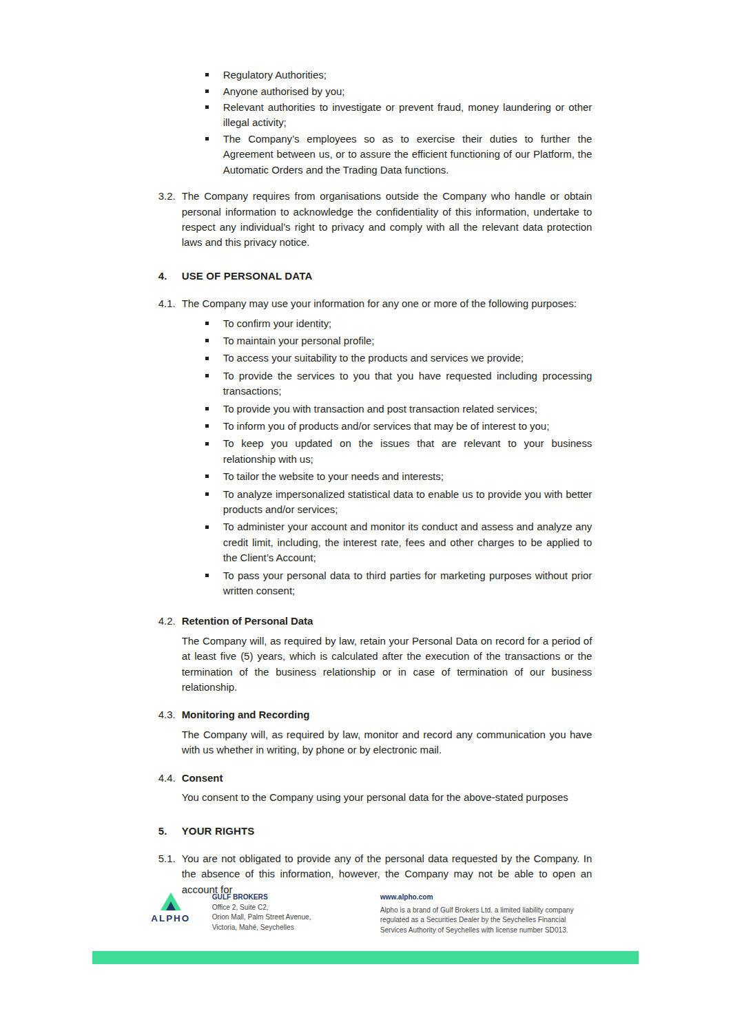Regulatory Authorities;
Anyone authorised by you;
Relevant authorities to investigate or prevent fraud, money laundering or other illegal activity;
The Company’s employees so as to exercise their duties to further the Agreement between us, or to assure the efficient functioning of our Platform, the Automatic Orders and the Trading Data functions.
3.2.
The Company requires from organisations outside the Company who handle or obtain personal information to acknowledge the confidentiality of this information, undertake to respect any individual’s right to privacy and comply with all the relevant data protection laws and this privacy notice.
4. USE OF PERSONAL DATA
4.1.
The Company may use your information for any one or more of the following purposes:
To confirm your identity;
To maintain your personal profile;
To access your suitability to the products and services we provide;
To provide the services to you that you have requested including processing transactions;
To provide you with transaction and post transaction related services;
To inform you of products and/or services that may be of interest to you;
To keep you updated on the issues that are relevant to your business relationship with us;
To tailor the website to your needs and interests;
To analyze impersonalized statistical data to enable us to provide you with better products and/or services;
To administer your account and monitor its conduct and assess and analyze any credit limit, including, the interest rate, fees and other charges to be applied to the Client’s Account;
To pass your personal data to third parties for marketing purposes without prior written consent;
4.2.
Retention of Personal Data
The Company will, as required by law, retain your Personal Data on record for a period of at least five (5) years, which is calculated after the execution of the transactions or the termination of the business relationship or in case of termination of our business relationship.
4.3.
Monitoring and Recording
The Company will, as required by law, monitor and record any communication you have with us whether in writing, by phone or by electronic mail.
4.4.
Consent
You consent to the Company using your personal data for the above-stated purposes
5. YOUR RIGHTS
5.1.
You are not obligated to provide any of the personal data requested by the Company. In the absence of this information, however, the Company may not be able to open an account for
ALPHO
GULF BROKERS
Office 2, Suite C2,
Orion Mall, Palm Street Avenue,
Victoria, Mahé, Seychelles
www.alpho.com
Alpho is a brand of Gulf Brokers Ltd. a limited liability company regulated as a Securities Dealer by the Seychelles Financial Services Authority of Seychelles with license number SD013.